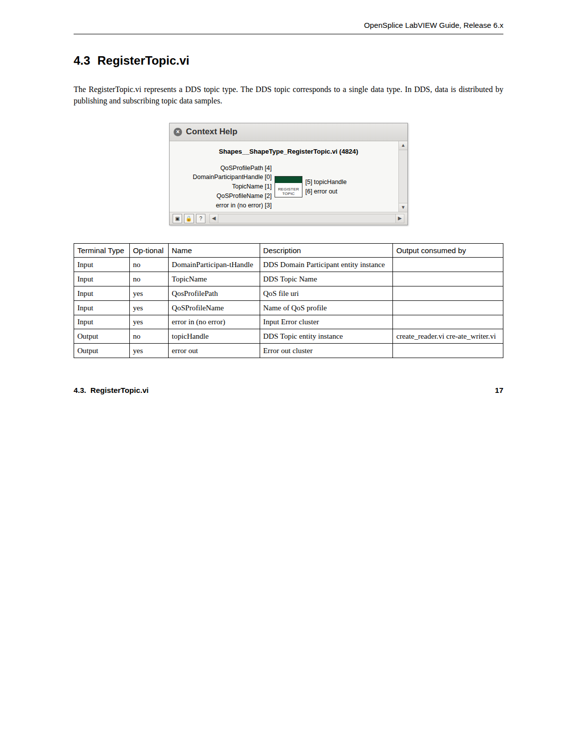OpenSplice LabVIEW Guide, Release 6.x
4.3 RegisterTopic.vi
The RegisterTopic.vi represents a DDS topic type. The DDS topic corresponds to a single data type. In DDS, data is distributed by publishing and subscribing topic data samples.
×Context Help
Shapes__ShapeType_RegisterTopic.vi (4824)
QoSProfilePath [4]
DomainParticipantHandle [0]
TopicName [1]
QoSProfileName [2]
error in (no error) [3]
REGISTER
TOPIC
[5] topicHandle
[6] error out
▲
▼
▣
🔒
?
◀
▶
RegisterTopic.vi terminals
| Terminal Type | Op-tional | Name | Description | Output consumed by |
| --- | --- | --- | --- | --- |
| Input | no | DomainParticipan-tHandle | DDS Domain Participant entity instance | |
| Input | no | TopicName | DDS Topic Name | |
| Input | yes | QosProfilePath | QoS file uri | |
| Input | yes | QoSProfileName | Name of QoS profile | |
| Input | yes | error in (no error) | Input Error cluster | |
| Output | no | topicHandle | DDS Topic entity instance | create_reader.vi cre-ate_writer.vi |
| Output | yes | error out | Error out cluster | |
4.3. RegisterTopic.vi
17